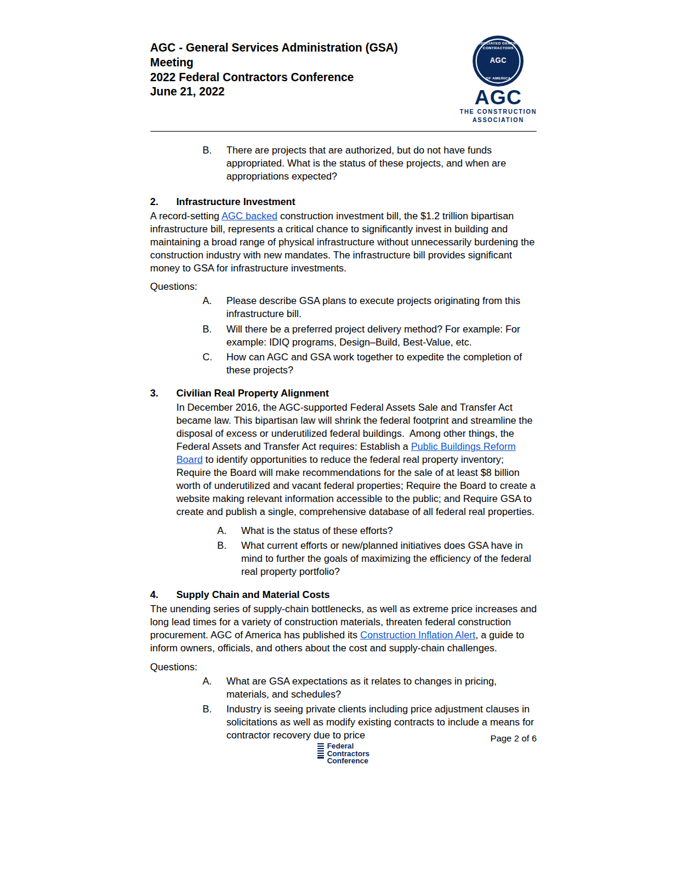AGC - General Services Administration (GSA) Meeting
2022 Federal Contractors Conference
June 21, 2022
ASSOCIATED GENERAL CONTRACTORS
AGC
OF AMERICA
AGC
THE CONSTRUCTION
ASSOCIATION
B. There are projects that are authorized, but do not have funds appropriated. What is the status of these projects, and when are appropriations expected?
2. Infrastructure Investment
A record-setting AGC backed construction investment bill, the $1.2 trillion bipartisan infrastructure bill, represents a critical chance to significantly invest in building and maintaining a broad range of physical infrastructure without unnecessarily burdening the construction industry with new mandates. The infrastructure bill provides significant money to GSA for infrastructure investments.
Questions:
A. Please describe GSA plans to execute projects originating from this infrastructure bill.
B. Will there be a preferred project delivery method? For example: For example: IDIQ programs, Design–Build, Best-Value, etc.
C. How can AGC and GSA work together to expedite the completion of these projects?
3. Civilian Real Property Alignment
In December 2016, the AGC-supported Federal Assets Sale and Transfer Act became law. This bipartisan law will shrink the federal footprint and streamline the disposal of excess or underutilized federal buildings. Among other things, the Federal Assets and Transfer Act requires: Establish a Public Buildings Reform Board to identify opportunities to reduce the federal real property inventory; Require the Board will make recommendations for the sale of at least $8 billion worth of underutilized and vacant federal properties; Require the Board to create a website making relevant information accessible to the public; and Require GSA to create and publish a single, comprehensive database of all federal real properties.
A. What is the status of these efforts?
B. What current efforts or new/planned initiatives does GSA have in mind to further the goals of maximizing the efficiency of the federal real property portfolio?
4. Supply Chain and Material Costs
The unending series of supply-chain bottlenecks, as well as extreme price increases and long lead times for a variety of construction materials, threaten federal construction procurement. AGC of America has published its Construction Inflation Alert, a guide to inform owners, officials, and others about the cost and supply-chain challenges.
Questions:
A. What are GSA expectations as it relates to changes in pricing, materials, and schedules?
B. Industry is seeing private clients including price adjustment clauses in solicitations as well as modify existing contracts to include a means for contractor recovery due to price
Page 2 of 6
Federal Contractors Conference